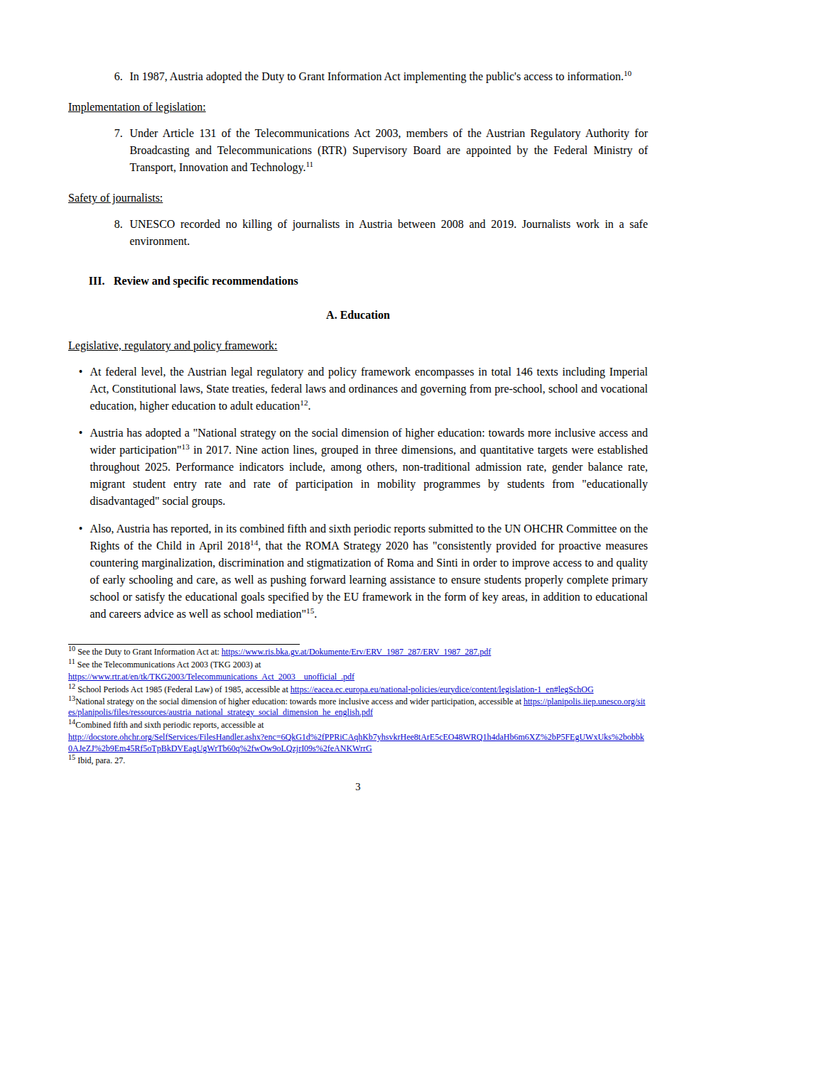6.
In 1987, Austria adopted the Duty to Grant Information Act implementing the public's access to information.10
Implementation of legislation:
7.
Under Article 131 of the Telecommunications Act 2003, members of the Austrian Regulatory Authority for Broadcasting and Telecommunications (RTR) Supervisory Board are appointed by the Federal Ministry of Transport, Innovation and Technology.11
Safety of journalists:
8.
UNESCO recorded no killing of journalists in Austria between 2008 and 2019. Journalists work in a safe environment.
III.
Review and specific recommendations
A. Education
Legislative, regulatory and policy framework:
At federal level, the Austrian legal regulatory and policy framework encompasses in total 146 texts including Imperial Act, Constitutional laws, State treaties, federal laws and ordinances and governing from pre-school, school and vocational education, higher education to adult education12.
Austria has adopted a "National strategy on the social dimension of higher education: towards more inclusive access and wider participation"13 in 2017. Nine action lines, grouped in three dimensions, and quantitative targets were established throughout 2025. Performance indicators include, among others, non-traditional admission rate, gender balance rate, migrant student entry rate and rate of participation in mobility programmes by students from "educationally disadvantaged" social groups.
Also, Austria has reported, in its combined fifth and sixth periodic reports submitted to the UN OHCHR Committee on the Rights of the Child in April 201814, that the ROMA Strategy 2020 has "consistently provided for proactive measures countering marginalization, discrimination and stigmatization of Roma and Sinti in order to improve access to and quality of early schooling and care, as well as pushing forward learning assistance to ensure students properly complete primary school or satisfy the educational goals specified by the EU framework in the form of key areas, in addition to educational and careers advice as well as school mediation"15.
10 See the Duty to Grant Information Act at: https://www.ris.bka.gv.at/Dokumente/Erv/ERV_1987_287/ERV_1987_287.pdf
11 See the Telecommunications Act 2003 (TKG 2003) at
https://www.rtr.at/en/tk/TKG2003/Telecommunications_Act_2003__unofficial_.pdf
12 School Periods Act 1985 (Federal Law) of 1985, accessible at https://eacea.ec.europa.eu/national-policies/eurydice/content/legislation-1_en#legSchOG
13National strategy on the social dimension of higher education: towards more inclusive access and wider participation, accessible at https://planipolis.iiep.unesco.org/sites/planipolis/files/ressources/austria_national_strategy_social_dimension_he_english.pdf
14Combined fifth and sixth periodic reports, accessible at
http://docstore.ohchr.org/SelfServices/FilesHandler.ashx?enc=6QkG1d%2fPPRiCAqhKb7yhsvkrHee8tArE5cEO48WRQ1h4daHb6m6XZ%2bP5FEgUWxUks%2bobbk0AJeZJ%2b9Em45Rf5oTpBkDVEagUgWrTb60q%2fwOw9oLQzjrI09s%2feANKWrrG
15 Ibid, para. 27.
3